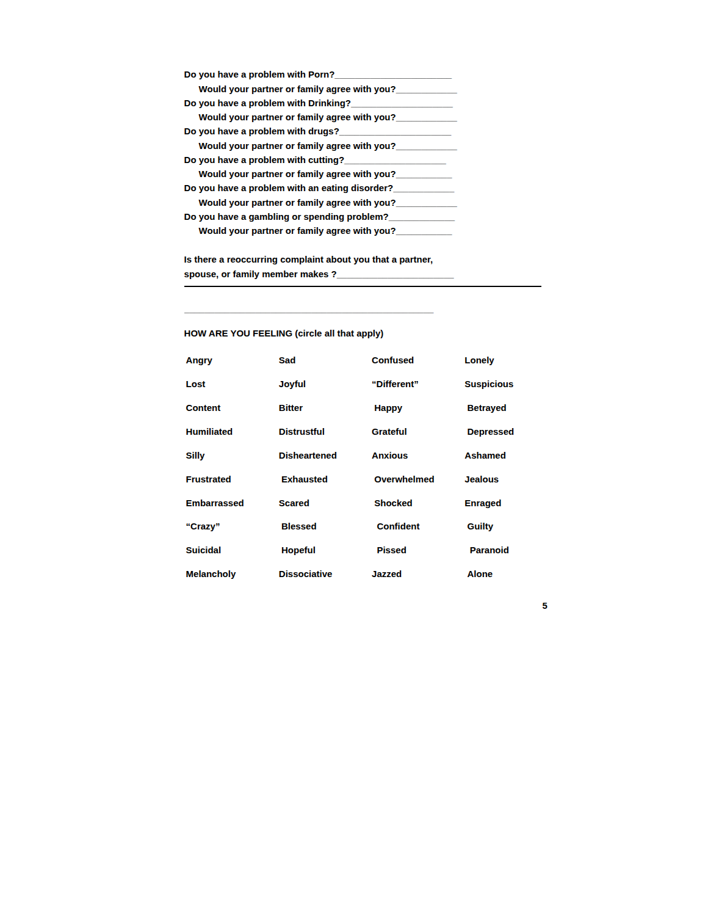Do you have a problem with Porn?_______________________
Would your partner or family agree with you?____________
Do you have a problem with Drinking?____________________
Would your partner or family agree with you?____________
Do you have a problem with drugs?______________________
Would your partner or family agree with you?____________
Do you have a problem with cutting?____________________
Would your partner or family agree with you?___________
Do you have a problem with an eating disorder?____________
Would your partner or family agree with you?____________
Do you have a gambling or spending problem?_____________
Would your partner or family agree with you?___________
Is there a reoccurring complaint about you that a partner,
spouse, or family member makes ?_______________________
_________________________________________________
HOW ARE YOU FEELING (circle all that apply)
| Angry | Sad | Confused | Lonely |
| Lost | Joyful | “Different” | Suspicious |
| Content | Bitter | Happy | Betrayed |
| Humiliated | Distrustful | Grateful | Depressed |
| Silly | Disheartened | Anxious | Ashamed |
| Frustrated | Exhausted | Overwhelmed | Jealous |
| Embarrassed | Scared | Shocked | Enraged |
| “Crazy” | Blessed | Confident | Guilty |
| Suicidal | Hopeful | Pissed | Paranoid |
| Melancholy | Dissociative | Jazzed | Alone |
5